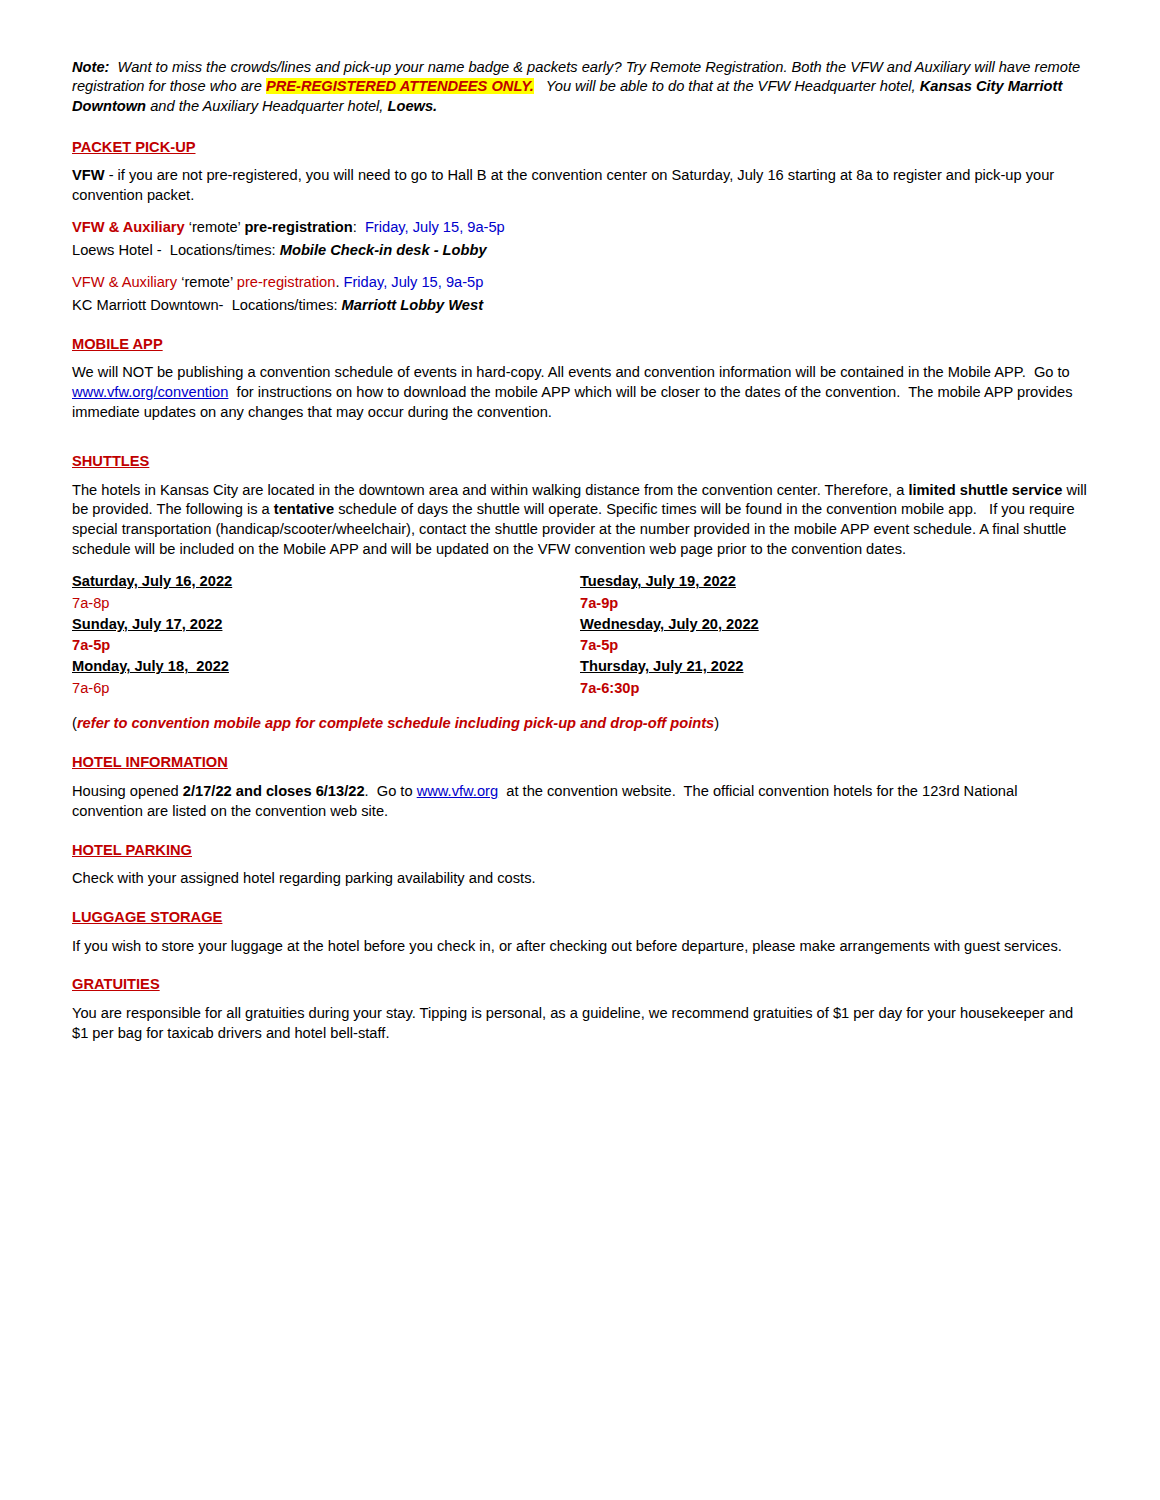Note: Want to miss the crowds/lines and pick-up your name badge & packets early? Try Remote Registration. Both the VFW and Auxiliary will have remote registration for those who are PRE-REGISTERED ATTENDEES ONLY. You will be able to do that at the VFW Headquarter hotel, Kansas City Marriott Downtown and the Auxiliary Headquarter hotel, Loews.
PACKET PICK-UP
VFW - if you are not pre-registered, you will need to go to Hall B at the convention center on Saturday, July 16 starting at 8a to register and pick-up your convention packet.
VFW & Auxiliary ‘remote’ pre-registration: Friday, July 15, 9a-5p
Loews Hotel - Locations/times: Mobile Check-in desk - Lobby
VFW & Auxiliary ‘remote’ pre-registration. Friday, July 15, 9a-5p
KC Marriott Downtown- Locations/times: Marriott Lobby West
MOBILE APP
We will NOT be publishing a convention schedule of events in hard-copy. All events and convention information will be contained in the Mobile APP. Go to www.vfw.org/convention for instructions on how to download the mobile APP which will be closer to the dates of the convention. The mobile APP provides immediate updates on any changes that may occur during the convention.
SHUTTLES
The hotels in Kansas City are located in the downtown area and within walking distance from the convention center. Therefore, a limited shuttle service will be provided. The following is a tentative schedule of days the shuttle will operate. Specific times will be found in the convention mobile app. If you require special transportation (handicap/scooter/wheelchair), contact the shuttle provider at the number provided in the mobile APP event schedule. A final shuttle schedule will be included on the Mobile APP and will be updated on the VFW convention web page prior to the convention dates.
| Saturday, July 16, 2022 | Tuesday, July 19, 2022 |
| 7a-8p | 7a-9p |
| Sunday, July 17, 2022 | Wednesday, July 20, 2022 |
| 7a-5p | 7a-5p |
| Monday, July 18, 2022 | Thursday, July 21, 2022 |
| 7a-6p | 7a-6:30p |
(refer to convention mobile app for complete schedule including pick-up and drop-off points)
HOTEL INFORMATION
Housing opened 2/17/22 and closes 6/13/22. Go to www.vfw.org at the convention website. The official convention hotels for the 123rd National convention are listed on the convention web site.
HOTEL PARKING
Check with your assigned hotel regarding parking availability and costs.
LUGGAGE STORAGE
If you wish to store your luggage at the hotel before you check in, or after checking out before departure, please make arrangements with guest services.
GRATUITIES
You are responsible for all gratuities during your stay. Tipping is personal, as a guideline, we recommend gratuities of $1 per day for your housekeeper and $1 per bag for taxicab drivers and hotel bell-staff.